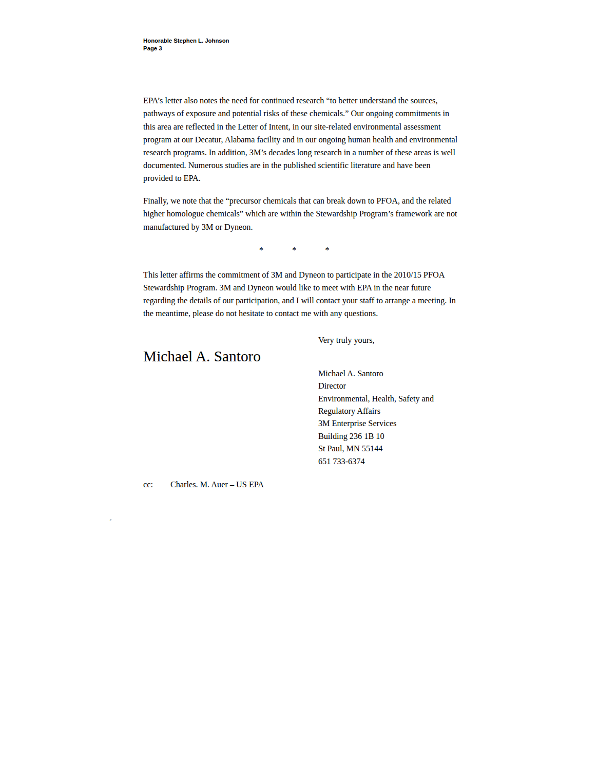Honorable Stephen L. Johnson
Page 3
EPA’s letter also notes the need for continued research “to better understand the sources, pathways of exposure and potential risks of these chemicals.” Our ongoing commitments in this area are reflected in the Letter of Intent, in our site-related environmental assessment program at our Decatur, Alabama facility and in our ongoing human health and environmental research programs. In addition, 3M’s decades long research in a number of these areas is well documented. Numerous studies are in the published scientific literature and have been provided to EPA.
Finally, we note that the “precursor chemicals that can break down to PFOA, and the related higher homologue chemicals” which are within the Stewardship Program’s framework are not manufactured by 3M or Dyneon.
* * *
This letter affirms the commitment of 3M and Dyneon to participate in the 2010/15 PFOA Stewardship Program. 3M and Dyneon would like to meet with EPA in the near future regarding the details of our participation, and I will contact your staff to arrange a meeting. In the meantime, please do not hesitate to contact me with any questions.
Very truly yours,
Michael A. Santoro
Michael A. Santoro
Director
Environmental, Health, Safety and
Regulatory Affairs
3M Enterprise Services
Building 236 1B 10
St Paul, MN 55144
651 733-6374
cc: Charles. M. Auer – US EPA
c